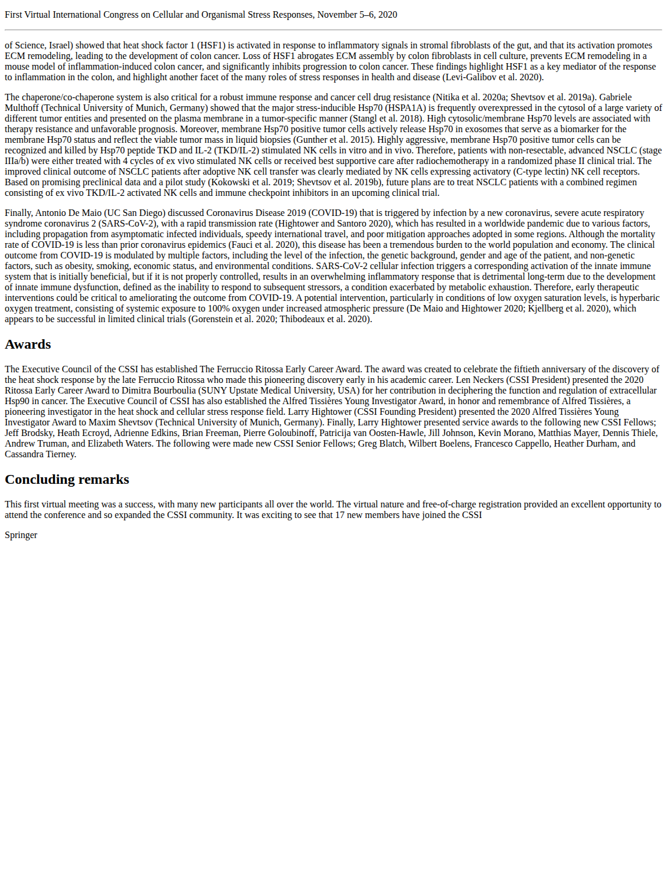First Virtual International Congress on Cellular and Organismal Stress Responses, November 5–6, 2020
of Science, Israel) showed that heat shock factor 1 (HSF1) is activated in response to inflammatory signals in stromal fibroblasts of the gut, and that its activation promotes ECM remodeling, leading to the development of colon cancer. Loss of HSF1 abrogates ECM assembly by colon fibroblasts in cell culture, prevents ECM remodeling in a mouse model of inflammation-induced colon cancer, and significantly inhibits progression to colon cancer. These findings highlight HSF1 as a key mediator of the response to inflammation in the colon, and highlight another facet of the many roles of stress responses in health and disease (Levi-Galibov et al. 2020).
The chaperone/co-chaperone system is also critical for a robust immune response and cancer cell drug resistance (Nitika et al. 2020a; Shevtsov et al. 2019a). Gabriele Multhoff (Technical University of Munich, Germany) showed that the major stress-inducible Hsp70 (HSPA1A) is frequently overexpressed in the cytosol of a large variety of different tumor entities and presented on the plasma membrane in a tumor-specific manner (Stangl et al. 2018). High cytosolic/membrane Hsp70 levels are associated with therapy resistance and unfavorable prognosis. Moreover, membrane Hsp70 positive tumor cells actively release Hsp70 in exosomes that serve as a biomarker for the membrane Hsp70 status and reflect the viable tumor mass in liquid biopsies (Gunther et al. 2015). Highly aggressive, membrane Hsp70 positive tumor cells can be recognized and killed by Hsp70 peptide TKD and IL-2 (TKD/IL-2) stimulated NK cells in vitro and in vivo. Therefore, patients with non-resectable, advanced NSCLC (stage IIIa/b) were either treated with 4 cycles of ex vivo stimulated NK cells or received best supportive care after radiochemotherapy in a randomized phase II clinical trial. The improved clinical outcome of NSCLC patients after adoptive NK cell transfer was clearly mediated by NK cells expressing activatory (C-type lectin) NK cell receptors. Based on promising preclinical data and a pilot study (Kokowski et al. 2019; Shevtsov et al. 2019b), future plans are to treat NSCLC patients with a combined regimen consisting of ex vivo TKD/IL-2 activated NK cells and immune checkpoint inhibitors in an upcoming clinical trial.
Finally, Antonio De Maio (UC San Diego) discussed Coronavirus Disease 2019 (COVID-19) that is triggered by infection by a new coronavirus, severe acute respiratory syndrome coronavirus 2 (SARS-CoV-2), with a rapid transmission rate (Hightower and Santoro 2020), which has resulted in a worldwide pandemic due to various factors, including propagation from asymptomatic infected individuals, speedy international travel, and poor mitigation approaches adopted in some regions. Although the mortality rate of COVID-19 is less than prior coronavirus epidemics (Fauci et al. 2020), this disease has been a tremendous burden to the world population and economy. The clinical outcome from COVID-19 is modulated by multiple factors, including the level of the infection, the genetic background, gender and age of the patient, and non-genetic factors, such as obesity, smoking, economic status, and environmental conditions. SARS-CoV-2 cellular infection triggers a corresponding activation of the innate immune system that is initially beneficial, but if it is not properly controlled, results in an overwhelming inflammatory response that is detrimental long-term due to the development of innate immune dysfunction, defined as the inability to respond to subsequent stressors, a condition exacerbated by metabolic exhaustion. Therefore, early therapeutic interventions could be critical to ameliorating the outcome from COVID-19. A potential intervention, particularly in conditions of low oxygen saturation levels, is hyperbaric oxygen treatment, consisting of systemic exposure to 100% oxygen under increased atmospheric pressure (De Maio and Hightower 2020; Kjellberg et al. 2020), which appears to be successful in limited clinical trials (Gorenstein et al. 2020; Thibodeaux et al. 2020).
Awards
The Executive Council of the CSSI has established The Ferruccio Ritossa Early Career Award. The award was created to celebrate the fiftieth anniversary of the discovery of the heat shock response by the late Ferruccio Ritossa who made this pioneering discovery early in his academic career. Len Neckers (CSSI President) presented the 2020 Ritossa Early Career Award to Dimitra Bourboulia (SUNY Upstate Medical University, USA) for her contribution in deciphering the function and regulation of extracellular Hsp90 in cancer. The Executive Council of CSSI has also established the Alfred Tissières Young Investigator Award, in honor and remembrance of Alfred Tissières, a pioneering investigator in the heat shock and cellular stress response field. Larry Hightower (CSSI Founding President) presented the 2020 Alfred Tissières Young Investigator Award to Maxim Shevtsov (Technical University of Munich, Germany). Finally, Larry Hightower presented service awards to the following new CSSI Fellows; Jeff Brodsky, Heath Ecroyd, Adrienne Edkins, Brian Freeman, Pierre Goloubinoff, Patricija van Oosten-Hawle, Jill Johnson, Kevin Morano, Matthias Mayer, Dennis Thiele, Andrew Truman, and Elizabeth Waters. The following were made new CSSI Senior Fellows; Greg Blatch, Wilbert Boelens, Francesco Cappello, Heather Durham, and Cassandra Tierney.
Concluding remarks
This first virtual meeting was a success, with many new participants all over the world. The virtual nature and free-of-charge registration provided an excellent opportunity to attend the conference and so expanded the CSSI community. It was exciting to see that 17 new members have joined the CSSI
Springer